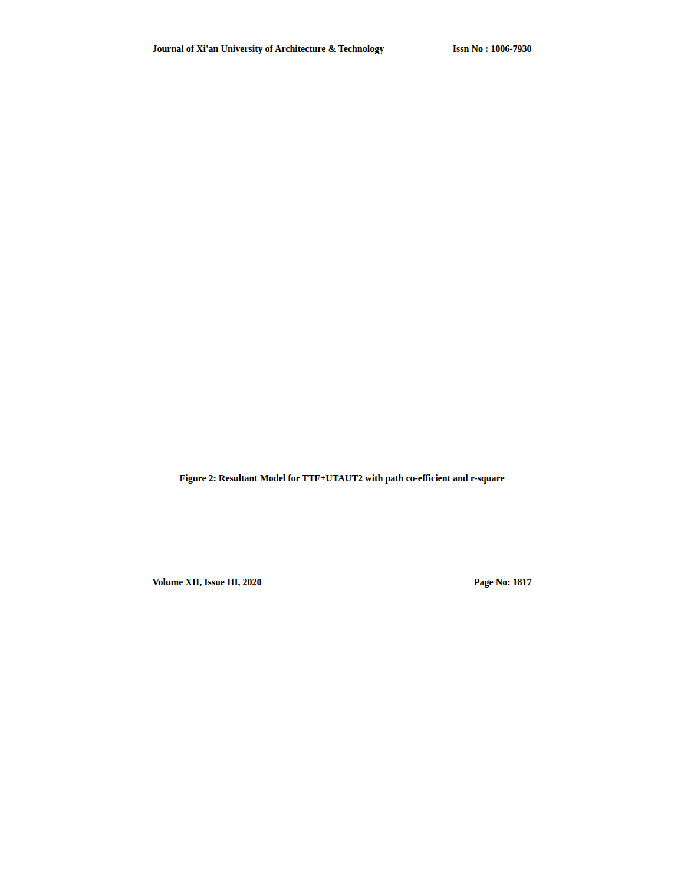Journal of Xi'an University of Architecture & Technology
Issn No : 1006-7930
Figure 2: Resultant Model for TTF+UTAUT2 with path co-efficient and r-square
Volume XII, Issue III, 2020
Page No: 1817